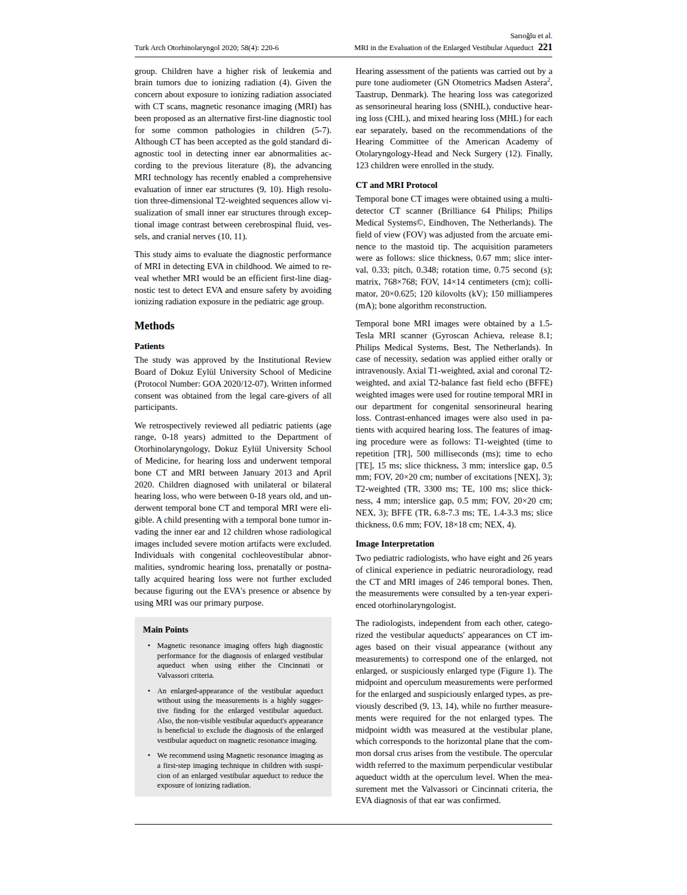Turk Arch Otorhinolaryngol 2020; 58(4): 220-6
Sarıoğlu et al. MRI in the Evaluation of the Enlarged Vestibular Aqueduct 221
group. Children have a higher risk of leukemia and brain tumors due to ionizing radiation (4). Given the concern about exposure to ionizing radiation associated with CT scans, magnetic resonance imaging (MRI) has been proposed as an alternative first-line diagnostic tool for some common pathologies in children (5-7). Although CT has been accepted as the gold standard diagnostic tool in detecting inner ear abnormalities according to the previous literature (8), the advancing MRI technology has recently enabled a comprehensive evaluation of inner ear structures (9, 10). High resolution three-dimensional T2-weighted sequences allow visualization of small inner ear structures through exceptional image contrast between cerebrospinal fluid, vessels, and cranial nerves (10, 11).
This study aims to evaluate the diagnostic performance of MRI in detecting EVA in childhood. We aimed to reveal whether MRI would be an efficient first-line diagnostic test to detect EVA and ensure safety by avoiding ionizing radiation exposure in the pediatric age group.
Methods
Patients
The study was approved by the Institutional Review Board of Dokuz Eylül University School of Medicine (Protocol Number: GOA 2020/12-07). Written informed consent was obtained from the legal care-givers of all participants.
We retrospectively reviewed all pediatric patients (age range, 0-18 years) admitted to the Department of Otorhinolaryngology, Dokuz Eylül University School of Medicine, for hearing loss and underwent temporal bone CT and MRI between January 2013 and April 2020. Children diagnosed with unilateral or bilateral hearing loss, who were between 0-18 years old, and underwent temporal bone CT and temporal MRI were eligible. A child presenting with a temporal bone tumor invading the inner ear and 12 children whose radiological images included severe motion artifacts were excluded. Individuals with congenital cochleovestibular abnormalities, syndromic hearing loss, prenatally or postnatally acquired hearing loss were not further excluded because figuring out the EVA's presence or absence by using MRI was our primary purpose.
Main Points
Magnetic resonance imaging offers high diagnostic performance for the diagnosis of enlarged vestibular aqueduct when using either the Cincinnati or Valvassori criteria.
An enlarged-appearance of the vestibular aqueduct without using the measurements is a highly suggestive finding for the enlarged vestibular aqueduct. Also, the non-visible vestibular aqueduct's appearance is beneficial to exclude the diagnosis of the enlarged vestibular aqueduct on magnetic resonance imaging.
We recommend using Magnetic resonance imaging as a first-step imaging technique in children with suspicion of an enlarged vestibular aqueduct to reduce the exposure of ionizing radiation.
Hearing assessment of the patients was carried out by a pure tone audiometer (GN Otometrics Madsen Astera2, Taastrup, Denmark). The hearing loss was categorized as sensorineural hearing loss (SNHL), conductive hearing loss (CHL), and mixed hearing loss (MHL) for each ear separately, based on the recommendations of the Hearing Committee of the American Academy of Otolaryngology-Head and Neck Surgery (12). Finally, 123 children were enrolled in the study.
CT and MRI Protocol
Temporal bone CT images were obtained using a multi-detector CT scanner (Brilliance 64 Philips; Philips Medical Systems©, Eindhoven, The Netherlands). The field of view (FOV) was adjusted from the arcuate eminence to the mastoid tip. The acquisition parameters were as follows: slice thickness, 0.67 mm; slice interval, 0.33; pitch, 0.348; rotation time, 0.75 second (s); matrix, 768×768; FOV, 14×14 centimeters (cm); collimator, 20×0.625; 120 kilovolts (kV); 150 milliamperes (mA); bone algorithm reconstruction.
Temporal bone MRI images were obtained by a 1.5-Tesla MRI scanner (Gyroscan Achieva, release 8.1; Philips Medical Systems, Best, The Netherlands). In case of necessity, sedation was applied either orally or intravenously. Axial T1-weighted, axial and coronal T2-weighted, and axial T2-balance fast field echo (BFFE) weighted images were used for routine temporal MRI in our department for congenital sensorineural hearing loss. Contrast-enhanced images were also used in patients with acquired hearing loss. The features of imaging procedure were as follows: T1-weighted (time to repetition [TR], 500 milliseconds (ms); time to echo [TE], 15 ms; slice thickness, 3 mm; interslice gap, 0.5 mm; FOV, 20×20 cm; number of excitations [NEX], 3); T2-weighted (TR, 3300 ms; TE, 100 ms; slice thickness, 4 mm; interslice gap, 0.5 mm; FOV, 20×20 cm; NEX, 3); BFFE (TR, 6.8-7.3 ms; TE, 1.4-3.3 ms; slice thickness, 0.6 mm; FOV, 18×18 cm; NEX, 4).
Image Interpretation
Two pediatric radiologists, who have eight and 26 years of clinical experience in pediatric neuroradiology, read the CT and MRI images of 246 temporal bones. Then, the measurements were consulted by a ten-year experienced otorhinolaryngologist.
The radiologists, independent from each other, categorized the vestibular aqueducts' appearances on CT images based on their visual appearance (without any measurements) to correspond one of the enlarged, not enlarged, or suspiciously enlarged type (Figure 1). The midpoint and operculum measurements were performed for the enlarged and suspiciously enlarged types, as previously described (9, 13, 14), while no further measurements were required for the not enlarged types. The midpoint width was measured at the vestibular plane, which corresponds to the horizontal plane that the common dorsal crus arises from the vestibule. The opercular width referred to the maximum perpendicular vestibular aqueduct width at the operculum level. When the measurement met the Valvassori or Cincinnati criteria, the EVA diagnosis of that ear was confirmed.